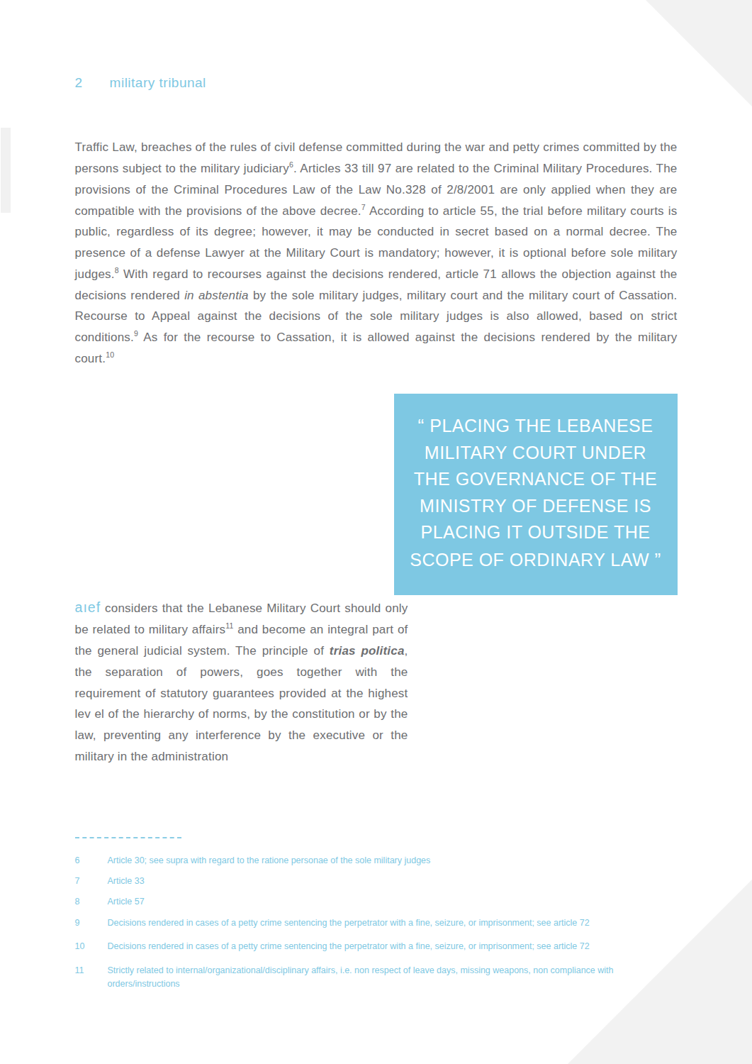2 military tribunal
Traffic Law, breaches of the rules of civil defense committed during the war and petty crimes committed by the persons subject to the military judiciary6. Articles 33 till 97 are related to the Criminal Military Procedures. The provisions of the Criminal Procedures Law of the Law No.328 of 2/8/2001 are only applied when they are compatible with the provisions of the above decree.7 According to article 55, the trial before military courts is public, regardless of its degree; however, it may be conducted in secret based on a normal decree. The presence of a defense Lawyer at the Military Court is mandatory; however, it is optional before sole military judges.8 With regard to recourses against the decisions rendered, article 71 allows the objection against the decisions rendered in abstentia by the sole military judges, military court and the military court of Cassation. Recourse to Appeal against the decisions of the sole military judges is also allowed, based on strict conditions.9 As for the recourse to Cassation, it is allowed against the decisions rendered by the military court.10
“ PLACING THE LEBANESE MILITARY COURT UNDER THE GOVERNANCE OF THE MINISTRY OF DEFENSE IS PLACING IT OUTSIDE THE SCOPE OF ORDINARY LAW ”
aıef considers that the Lebanese Military Court should only be related to military affairs11 and become an integral part of the general judicial system. The principle of trias politica, the separation of powers, goes together with the requirement of statutory guarantees provided at the highest lev el of the hierarchy of norms, by the constitution or by the law, preventing any interference by the executive or the military in the administration
6 Article 30; see supra with regard to the ratione personae of the sole military judges
7 Article 33
8 Article 57
9 Decisions rendered in cases of a petty crime sentencing the perpetrator with a fine, seizure, or imprisonment; see article 72
10 Decisions rendered in cases of a petty crime sentencing the perpetrator with a fine, seizure, or imprisonment; see article 72
11 Strictly related to internal/organizational/disciplinary affairs, i.e. non respect of leave days, missing weapons, non compliance with orders/instructions